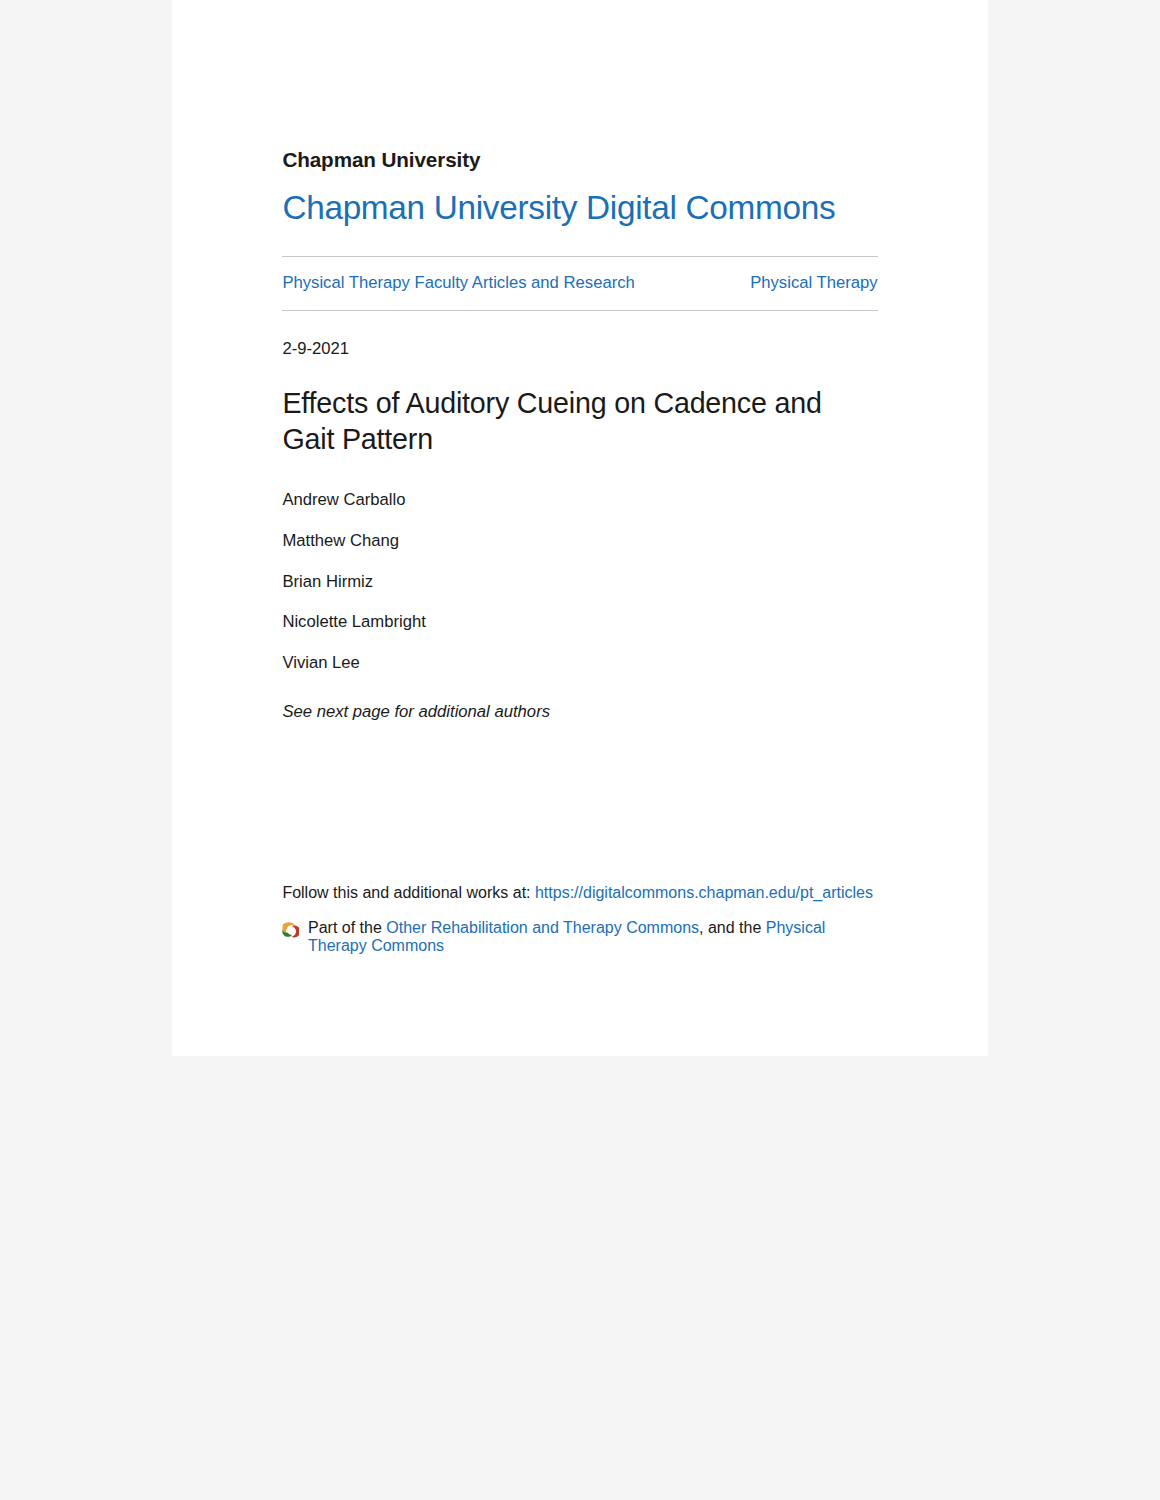Chapman University
Chapman University Digital Commons
Physical Therapy Faculty Articles and Research Physical Therapy
2-9-2021
Effects of Auditory Cueing on Cadence and Gait Pattern
Andrew Carballo
Matthew Chang
Brian Hirmiz
Nicolette Lambright
Vivian Lee
See next page for additional authors
Follow this and additional works at: https://digitalcommons.chapman.edu/pt_articles
Part of the Other Rehabilitation and Therapy Commons, and the Physical Therapy Commons